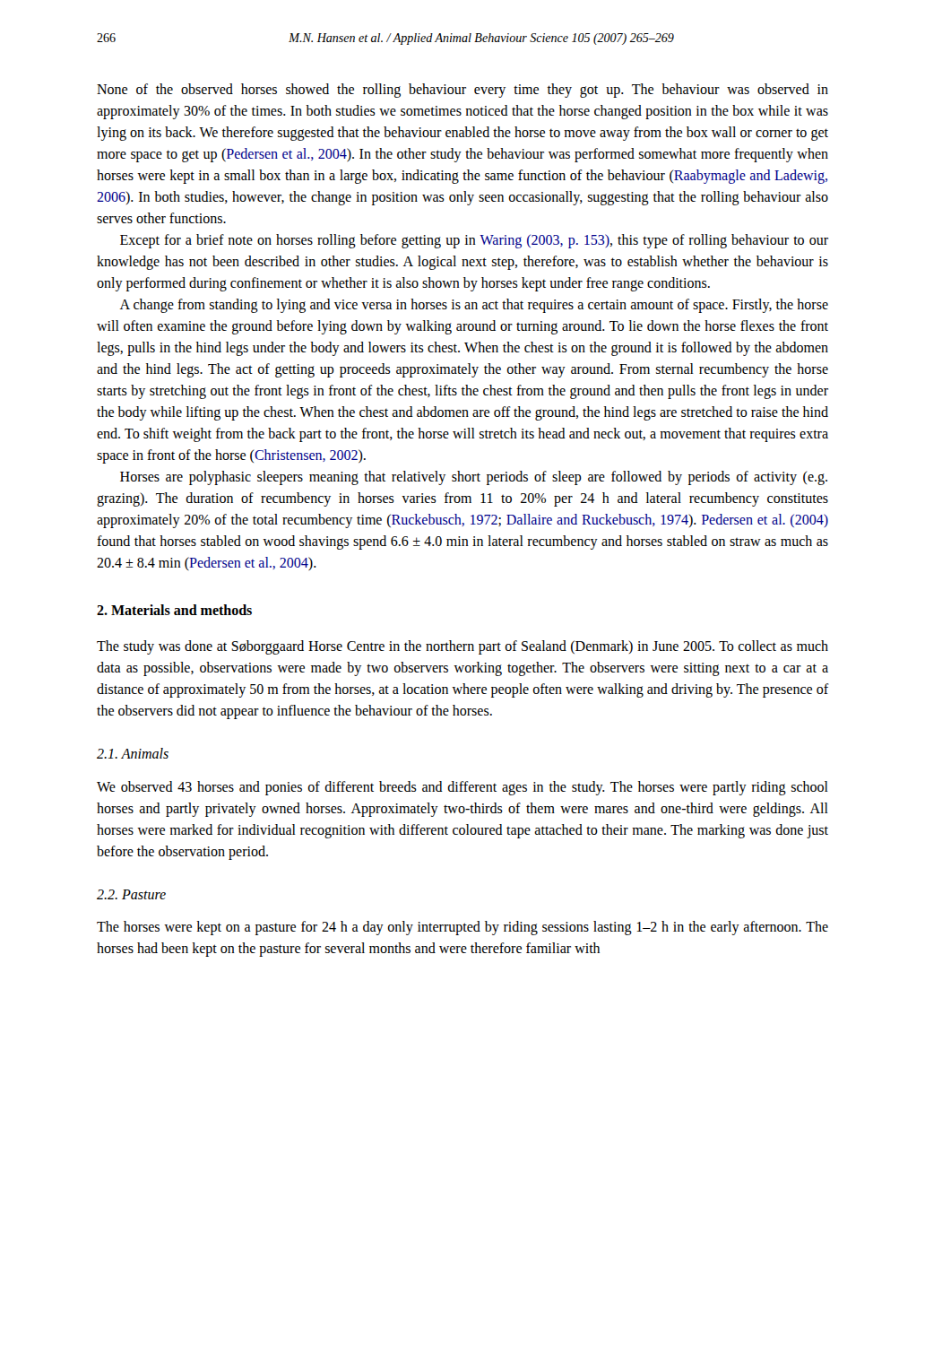266 M.N. Hansen et al. / Applied Animal Behaviour Science 105 (2007) 265–269
None of the observed horses showed the rolling behaviour every time they got up. The behaviour was observed in approximately 30% of the times. In both studies we sometimes noticed that the horse changed position in the box while it was lying on its back. We therefore suggested that the behaviour enabled the horse to move away from the box wall or corner to get more space to get up (Pedersen et al., 2004). In the other study the behaviour was performed somewhat more frequently when horses were kept in a small box than in a large box, indicating the same function of the behaviour (Raabymagle and Ladewig, 2006). In both studies, however, the change in position was only seen occasionally, suggesting that the rolling behaviour also serves other functions.
Except for a brief note on horses rolling before getting up in Waring (2003, p. 153), this type of rolling behaviour to our knowledge has not been described in other studies. A logical next step, therefore, was to establish whether the behaviour is only performed during confinement or whether it is also shown by horses kept under free range conditions.
A change from standing to lying and vice versa in horses is an act that requires a certain amount of space. Firstly, the horse will often examine the ground before lying down by walking around or turning around. To lie down the horse flexes the front legs, pulls in the hind legs under the body and lowers its chest. When the chest is on the ground it is followed by the abdomen and the hind legs. The act of getting up proceeds approximately the other way around. From sternal recumbency the horse starts by stretching out the front legs in front of the chest, lifts the chest from the ground and then pulls the front legs in under the body while lifting up the chest. When the chest and abdomen are off the ground, the hind legs are stretched to raise the hind end. To shift weight from the back part to the front, the horse will stretch its head and neck out, a movement that requires extra space in front of the horse (Christensen, 2002).
Horses are polyphasic sleepers meaning that relatively short periods of sleep are followed by periods of activity (e.g. grazing). The duration of recumbency in horses varies from 11 to 20% per 24 h and lateral recumbency constitutes approximately 20% of the total recumbency time (Ruckebusch, 1972; Dallaire and Ruckebusch, 1974). Pedersen et al. (2004) found that horses stabled on wood shavings spend 6.6 ± 4.0 min in lateral recumbency and horses stabled on straw as much as 20.4 ± 8.4 min (Pedersen et al., 2004).
2. Materials and methods
The study was done at Søborggaard Horse Centre in the northern part of Sealand (Denmark) in June 2005. To collect as much data as possible, observations were made by two observers working together. The observers were sitting next to a car at a distance of approximately 50 m from the horses, at a location where people often were walking and driving by. The presence of the observers did not appear to influence the behaviour of the horses.
2.1. Animals
We observed 43 horses and ponies of different breeds and different ages in the study. The horses were partly riding school horses and partly privately owned horses. Approximately two-thirds of them were mares and one-third were geldings. All horses were marked for individual recognition with different coloured tape attached to their mane. The marking was done just before the observation period.
2.2. Pasture
The horses were kept on a pasture for 24 h a day only interrupted by riding sessions lasting 1–2 h in the early afternoon. The horses had been kept on the pasture for several months and were therefore familiar with